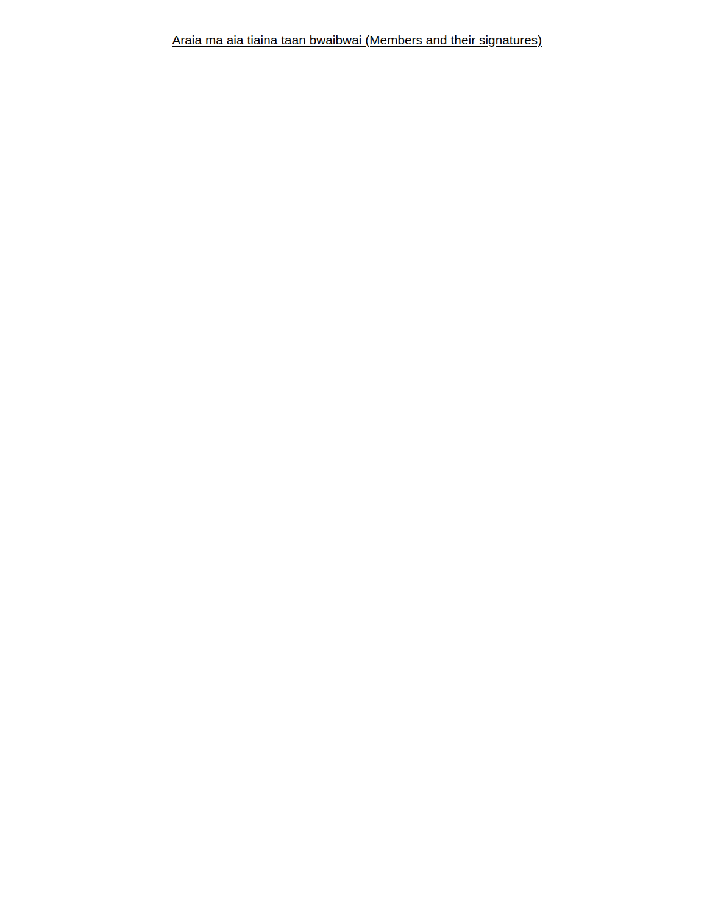Araia ma aia tiaina taan bwaibwai (Members and their signatures)